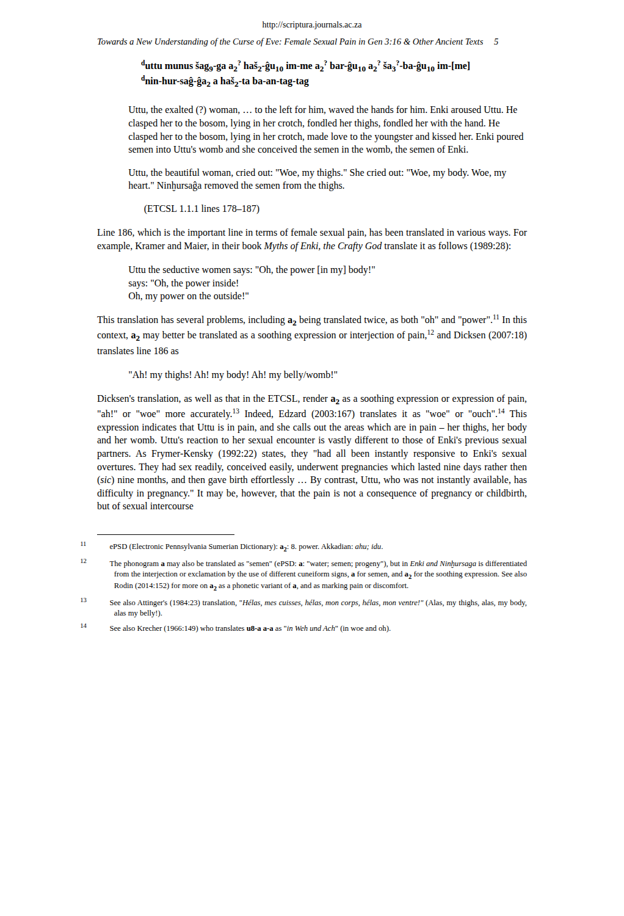http://scriptura.journals.ac.za
Towards a New Understanding of the Curse of Eve: Female Sexual Pain in Gen 3:16 & Other Ancient Texts5
duttu munus šag9-ga a2? haš2-ĝu10 im-me a2? bar-ĝu10 a2? ša3?-ba-ĝu10 im-[me]
dnin-hur-saĝ-ĝa2 a haš2-ta ba-an-tag-tag
Uttu, the exalted (?) woman, … to the left for him, waved the hands for him. Enki aroused Uttu. He clasped her to the bosom, lying in her crotch, fondled her thighs, fondled her with the hand. He clasped her to the bosom, lying in her crotch, made love to the youngster and kissed her. Enki poured semen into Uttu's womb and she conceived the semen in the womb, the semen of Enki.
Uttu, the beautiful woman, cried out: "Woe, my thighs." She cried out: "Woe, my body. Woe, my heart." Ninḫursaĝa removed the semen from the thighs.
(ETCSL 1.1.1 lines 178–187)
Line 186, which is the important line in terms of female sexual pain, has been translated in various ways. For example, Kramer and Maier, in their book Myths of Enki, the Crafty God translate it as follows (1989:28):
Uttu the seductive women says: "Oh, the power [in my] body!"
says: "Oh, the power inside!
Oh, my power on the outside!"
This translation has several problems, including a2 being translated twice, as both "oh" and "power".11 In this context, a2 may better be translated as a soothing expression or interjection of pain,12 and Dicksen (2007:18) translates line 186 as
"Ah! my thighs! Ah! my body! Ah! my belly/womb!"
Dicksen's translation, as well as that in the ETCSL, render a2 as a soothing expression or expression of pain, "ah!" or "woe" more accurately.13 Indeed, Edzard (2003:167) translates it as "woe" or "ouch".14 This expression indicates that Uttu is in pain, and she calls out the areas which are in pain – her thighs, her body and her womb. Uttu's reaction to her sexual encounter is vastly different to those of Enki's previous sexual partners. As Frymer-Kensky (1992:22) states, they "had all been instantly responsive to Enki's sexual overtures. They had sex readily, conceived easily, underwent pregnancies which lasted nine days rather then (sic) nine months, and then gave birth effortlessly … By contrast, Uttu, who was not instantly available, has difficulty in pregnancy." It may be, however, that the pain is not a consequence of pregnancy or childbirth, but of sexual intercourse
11ePSD (Electronic Pennsylvania Sumerian Dictionary): a2: 8. power. Akkadian: ahu; idu.
12 The phonogram a may also be translated as "semen" (ePSD: a: "water; semen; progeny"), but in Enki and Ninḫursaga is differentiated from the interjection or exclamation by the use of different cuneiform signs, a for semen, and a2 for the soothing expression. See also Rodin (2014:152) for more on a2 as a phonetic variant of a, and as marking pain or discomfort.
13 See also Attinger's (1984:23) translation, "Hélas, mes cuisses, hélas, mon corps, hélas, mon ventre!" (Alas, my thighs, alas, my body, alas my belly!).
14 See also Krecher (1966:149) who translates u8-a a-a as "in Weh und Ach" (in woe and oh).